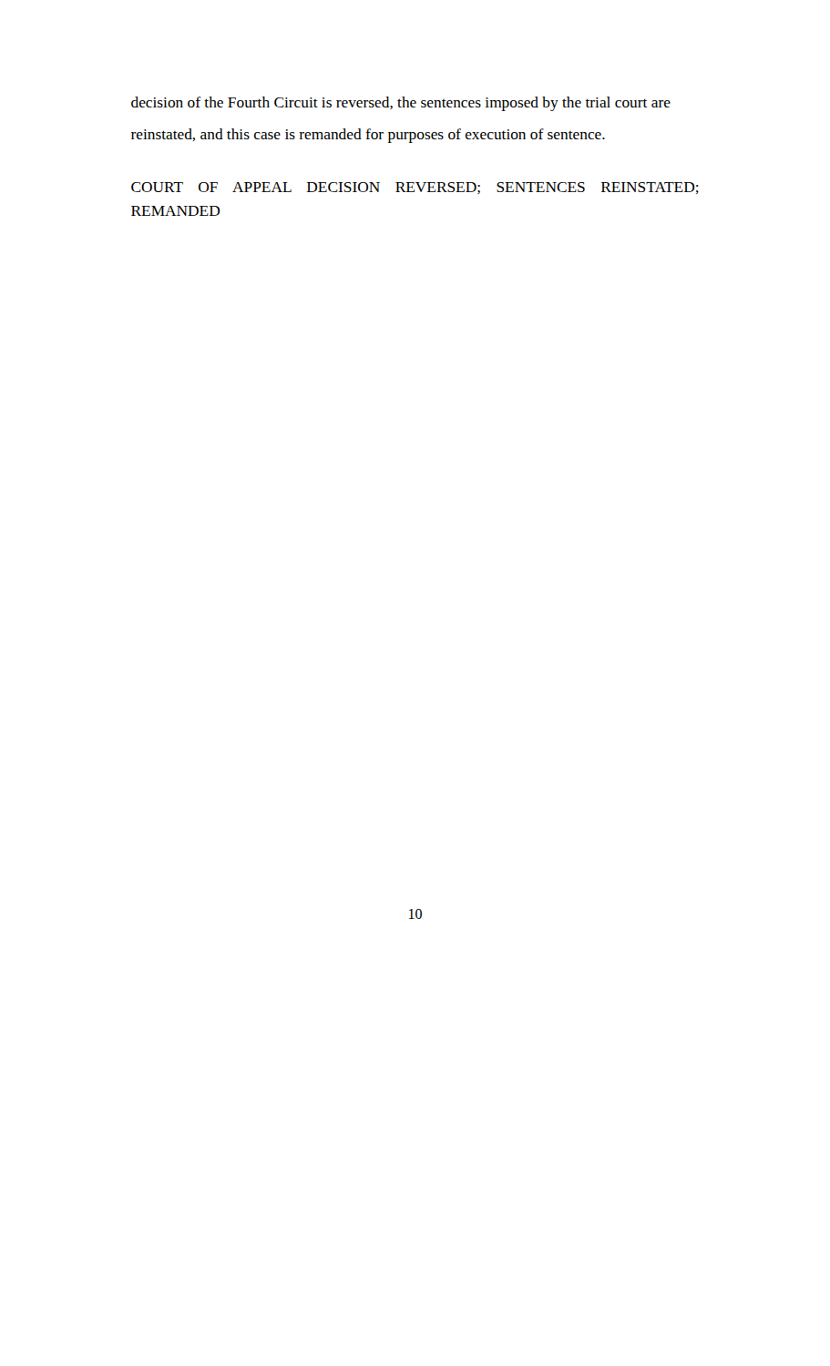decision of the Fourth Circuit is reversed, the sentences imposed by the trial court are reinstated, and this case is remanded for purposes of execution of sentence.
COURT OF APPEAL DECISION REVERSED; SENTENCES REINSTATED; REMANDED
10